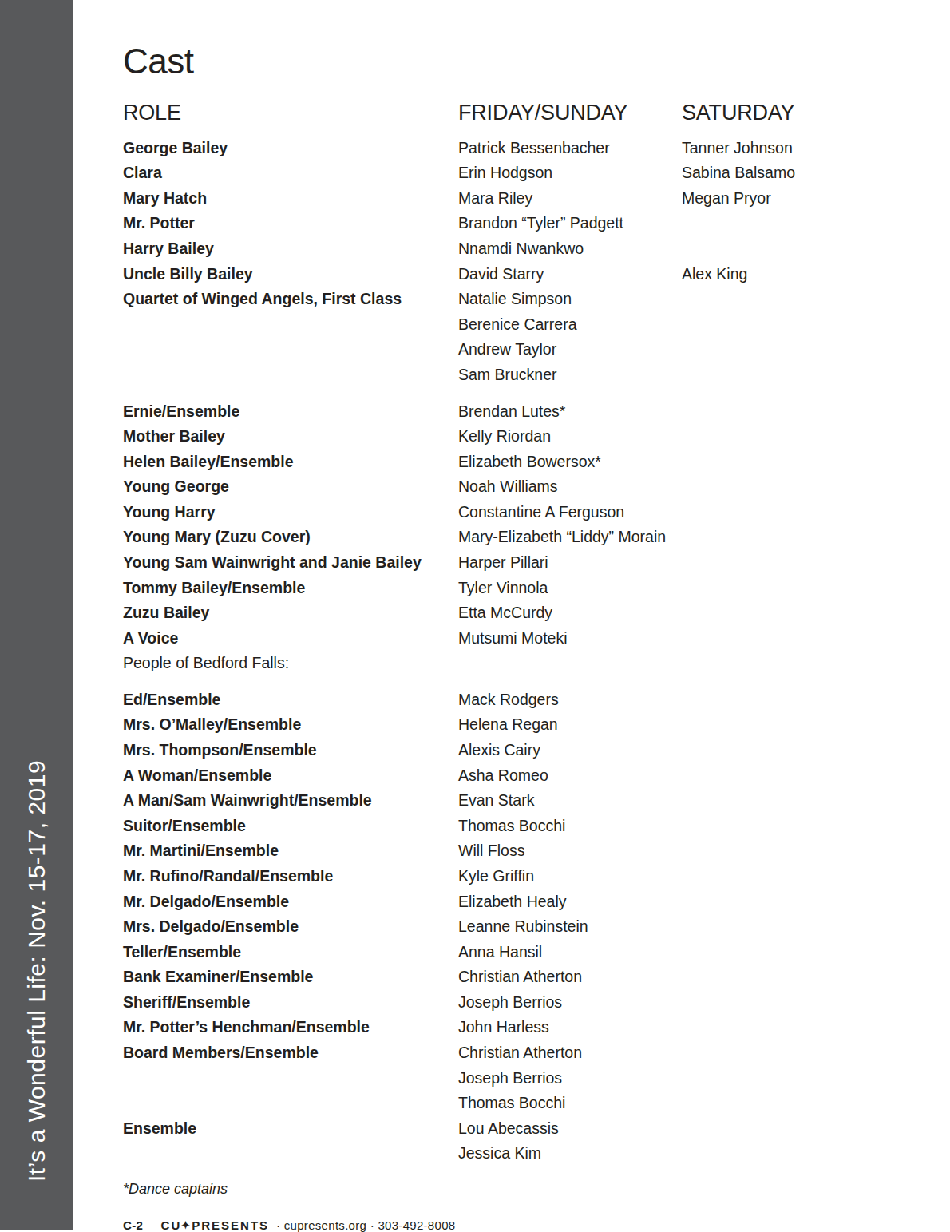It’s a Wonderful Life: Nov. 15-17, 2019
Cast
| ROLE | FRIDAY/SUNDAY | SATURDAY |
| --- | --- | --- |
| George Bailey | Patrick Bessenbacher | Tanner Johnson |
| Clara | Erin Hodgson | Sabina Balsamo |
| Mary Hatch | Mara Riley | Megan Pryor |
| Mr. Potter | Brandon “Tyler” Padgett | |
| Harry Bailey | Nnamdi Nwankwo | |
| Uncle Billy Bailey | David Starry | Alex King |
| Quartet of Winged Angels, First Class | Natalie Simpson | |
| | Berenice Carrera | |
| | Andrew Taylor | |
| | Sam Bruckner | |
| Ernie/Ensemble | Brendan Lutes* | |
| Mother Bailey | Kelly Riordan | |
| Helen Bailey/Ensemble | Elizabeth Bowersox* | |
| Young George | Noah Williams | |
| Young Harry | Constantine A Ferguson | |
| Young Mary (Zuzu Cover) | Mary-Elizabeth “Liddy” Morain |
| Young Sam Wainwright and Janie Bailey | Harper Pillari | |
| Tommy Bailey/Ensemble | Tyler Vinnola | |
| Zuzu Bailey | Etta McCurdy | |
| A Voice | Mutsumi Moteki | |
| People of Bedford Falls: | | |
| Ed/Ensemble | Mack Rodgers | |
| Mrs. O’Malley/Ensemble | Helena Regan | |
| Mrs. Thompson/Ensemble | Alexis Cairy | |
| A Woman/Ensemble | Asha Romeo | |
| A Man/Sam Wainwright/Ensemble | Evan Stark | |
| Suitor/Ensemble | Thomas Bocchi | |
| Mr. Martini/Ensemble | Will Floss | |
| Mr. Rufino/Randal/Ensemble | Kyle Griffin | |
| Mr. Delgado/Ensemble | Elizabeth Healy | |
| Mrs. Delgado/Ensemble | Leanne Rubinstein | |
| Teller/Ensemble | Anna Hansil | |
| Bank Examiner/Ensemble | Christian Atherton | |
| Sheriff/Ensemble | Joseph Berrios | |
| Mr. Potter’s Henchman/Ensemble | John Harless | |
| Board Members/Ensemble | Christian Atherton | |
| | Joseph Berrios | |
| | Thomas Bocchi | |
| Ensemble | Lou Abecassis | |
| | Jessica Kim | |
*Dance captains
C-2 CU✦PRESENTS · cupresents.org · 303-492-8008